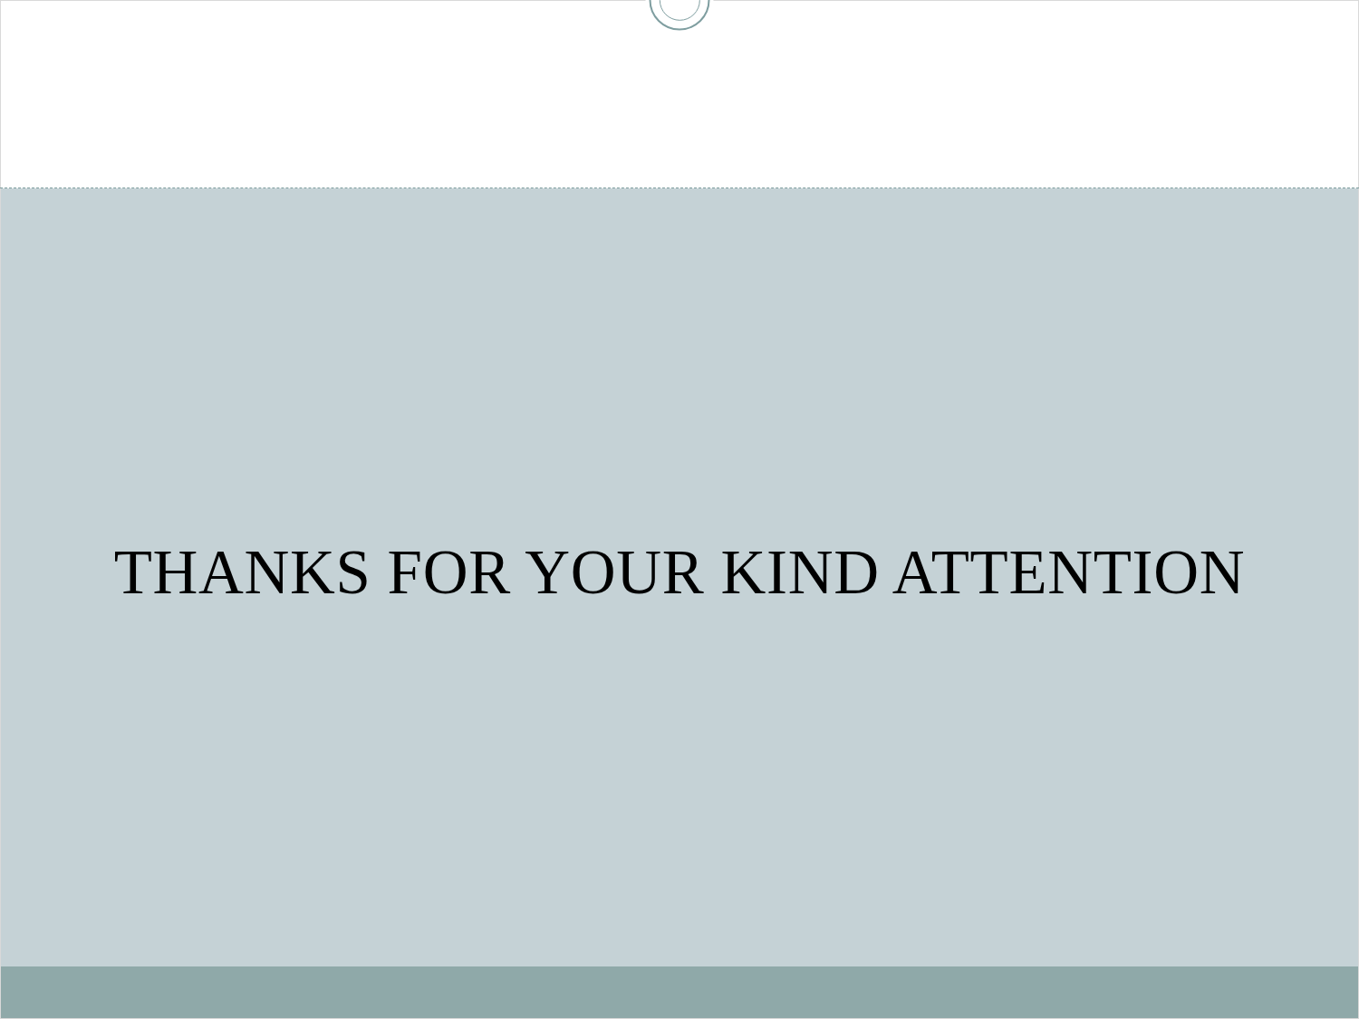THANKS FOR YOUR KIND ATTENTION